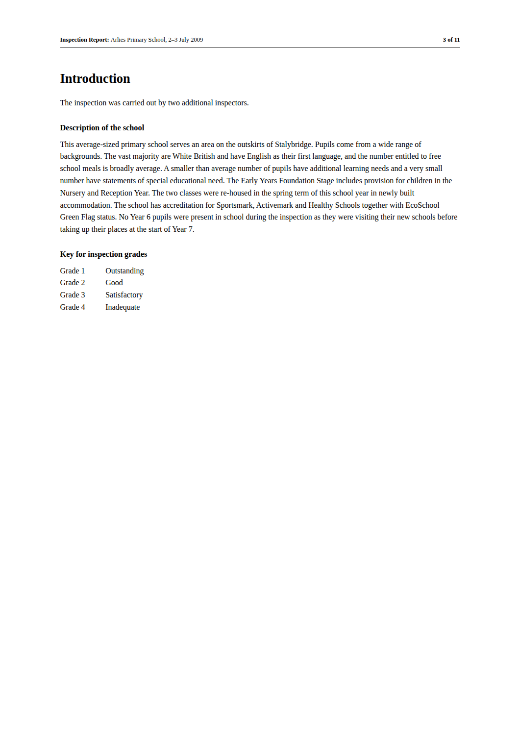Inspection Report: Arlies Primary School, 2–3 July 2009 3 of 11
Introduction
The inspection was carried out by two additional inspectors.
Description of the school
This average-sized primary school serves an area on the outskirts of Stalybridge. Pupils come from a wide range of backgrounds. The vast majority are White British and have English as their first language, and the number entitled to free school meals is broadly average. A smaller than average number of pupils have additional learning needs and a very small number have statements of special educational need. The Early Years Foundation Stage includes provision for children in the Nursery and Reception Year. The two classes were re-housed in the spring term of this school year in newly built accommodation. The school has accreditation for Sportsmark, Activemark and Healthy Schools together with EcoSchool Green Flag status. No Year 6 pupils were present in school during the inspection as they were visiting their new schools before taking up their places at the start of Year 7.
Key for inspection grades
| Grade 1 | Outstanding |
| Grade 2 | Good |
| Grade 3 | Satisfactory |
| Grade 4 | Inadequate |